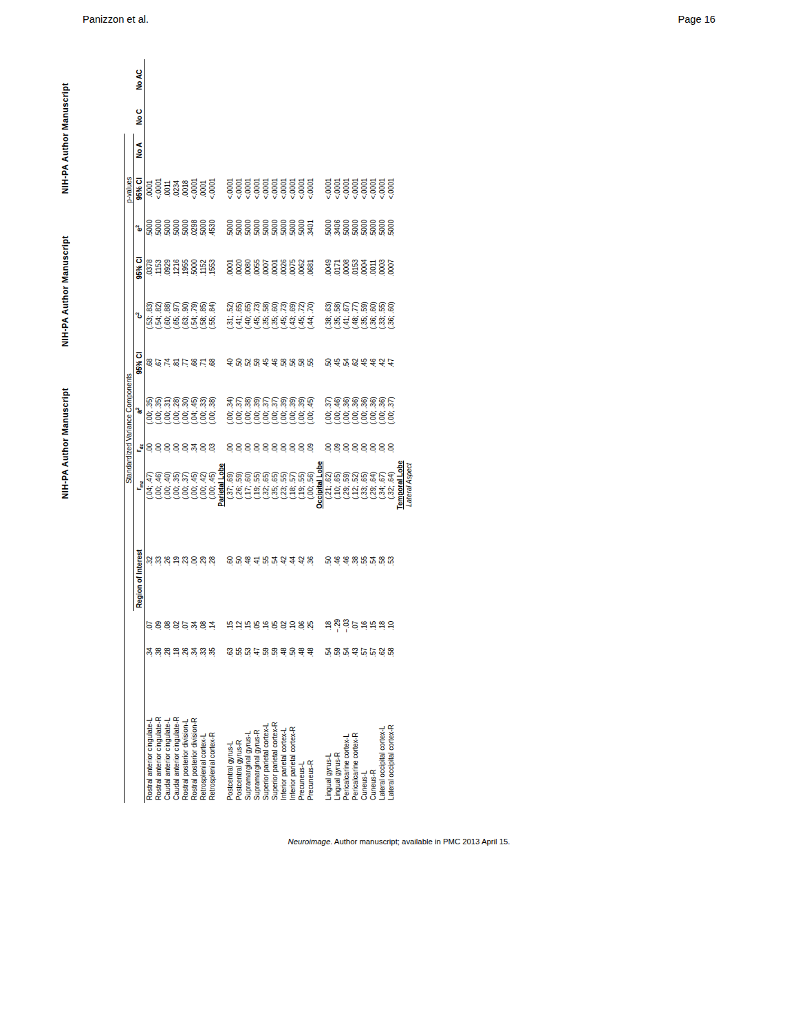Panizzon et al.
Page 16
NIH-PA Author Manuscript NIH-PA Author Manuscript NIH-PA Author Manuscript
| | | | Standardized Variance Components | p-values |
| --- | --- | --- | --- | --- |
| Region of Interest | r mz | r dz | a 2 | 95% CI | c 2 | 95% CI | e 2 | 95% CI | No A | No C | No AC |
| Rostral anterior cingulate-L | .34 | .07 | .32 | (.04; .47) | .00 | (.00; .35) | .68 | (.53; .83) | .0378 | .5000 | .0001 |
| Rostral anterior cingulate-R | .38 | .09 | .33 | (.00; .46) | .00 | (.00; .35) | .67 | (.54; .82) | .1153 | .5000 | <.0001 |
| Caudal anterior cingulate-L | .28 | .08 | .26 | (.00; .40) | .00 | (.00; .31) | .74 | (.60; .88) | .0929 | .5000 | .0011 |
| Caudal anterior cingulate-R | .18 | .02 | .19 | (.00; .35) | .00 | (.00; .28) | .81 | (.65; .97) | .1216 | .5000 | .0234 |
| Rostral posterior division-L | .26 | .07 | .23 | (.00; .37) | .00 | (.00; .30) | .77 | (.63; .90) | .1955 | .5000 | .0018 |
| Rostral posterior division-R | .34 | .34 | .00 | (.00; .45) | .34 | (.04; .45) | .66 | (.54; .79) | .5000 | .0298 | <.0001 |
| Retrosplenial cortex-L | .33 | .08 | .29 | (.00; .42) | .00 | (.00; .33) | .71 | (.58; .85) | .1152 | .5000 | .0001 |
| Retrosplenial cortex-R | .35 | .14 | .28 | (.00; .45) | .03 | (.00; .38) | .68 | (.55; .84) | .1553 | .4530 | <.0001 |
| Parietal Lobe |
| Postcentral gyrus-L | .63 | .15 | .60 | (.37; .69) | .00 | (.00; .34) | .40 | (.31; .52) | .0001 | .5000 | <.0001 |
| Postcentral gyrus-R | .55 | .12 | .50 | (.26; .59) | .00 | (.00; .37) | .50 | (.41; .65) | .0020 | .5000 | <.0001 |
| Supramarginal gyrus-L | .53 | .15 | .48 | (.17; .60) | .00 | (.00; .38) | .52 | (.40; .65) | .0080 | .5000 | <.0001 |
| Supramarginal gyrus-R | .47 | .05 | .41 | (.19; .55) | .00 | (.00; .39) | .59 | (.45; .73) | .0055 | .5000 | <.0001 |
| Superior parietal cortex-L | .59 | .16 | .55 | (.32; .65) | .00 | (.00; .37) | .45 | (.35; .58) | .0007 | .5000 | <.0001 |
| Superior parietal cortex-R | .59 | .05 | .54 | (.35; .65) | .00 | (.00; .37) | .46 | (.35; .60) | .0001 | .5000 | <.0001 |
| Inferior parietal cortex-L | .48 | .02 | .42 | (.23; .55) | .00 | (.00; .39) | .58 | (.45; .73) | .0026 | .5000 | <.0001 |
| Inferior parietal cortex-R | .50 | .10 | .44 | (.18; .57) | .00 | (.00; .39) | .56 | (.43; .69) | .0075 | .5000 | <.0001 |
| Precuneus-L | .48 | .06 | .42 | (.19; .55) | .00 | (.00; .39) | .58 | (.45; .72) | .0062 | .5000 | <.0001 |
| Precuneus-R | .48 | .25 | .36 | (.00; .56) | .09 | (.00; .45) | .55 | (.44; .70) | .0681 | .3401 | <.0001 |
| Occipital Lobe |
| Lingual gyrus-L | .54 | .18 | .50 | (.21; .62) | .00 | (.00; .37) | .50 | (.38; .63) | .0049 | .5000 | <.0001 |
| Lingual gyrus-R | .59 | −.29 | .46 | (.10; .65) | .09 | (.00; .46) | .45 | (.35; .58) | .0171 | .3406 | <.0001 |
| Pericalcarine cortex-L | .54 | −.03 | .46 | (.29; .59) | .00 | (.00; .36) | .54 | (.41; .67) | .0008 | .5000 | <.0001 |
| Pericalcarine cortex-R | .43 | .07 | .38 | (.12; .52) | .00 | (.00; .36) | .62 | (.48; .77) | .0153 | .5000 | <.0001 |
| Cuneus-L | .57 | .16 | .55 | (.33; .65) | .00 | (.00; .36) | .45 | (.35; .59) | .0004 | .5000 | <.0001 |
| Cuneus-R | .57 | .15 | .54 | (.29; .64) | .00 | (.00; .36) | .46 | (.36; .60) | .0011 | .5000 | <.0001 |
| Lateral occipital cortex-L | .62 | .18 | .58 | (.34; .67) | .00 | (.00; .36) | .42 | (.33; .55) | .0003 | .5000 | <.0001 |
| Lateral occipital cortex-R | .58 | .10 | .53 | (.32; .64) | .00 | (.00; .37) | .47 | (.36; .60) | .0007 | .5000 | <.0001 |
| Temporal Lobe |
| Lateral Aspect |
Neuroimage. Author manuscript; available in PMC 2013 April 15.